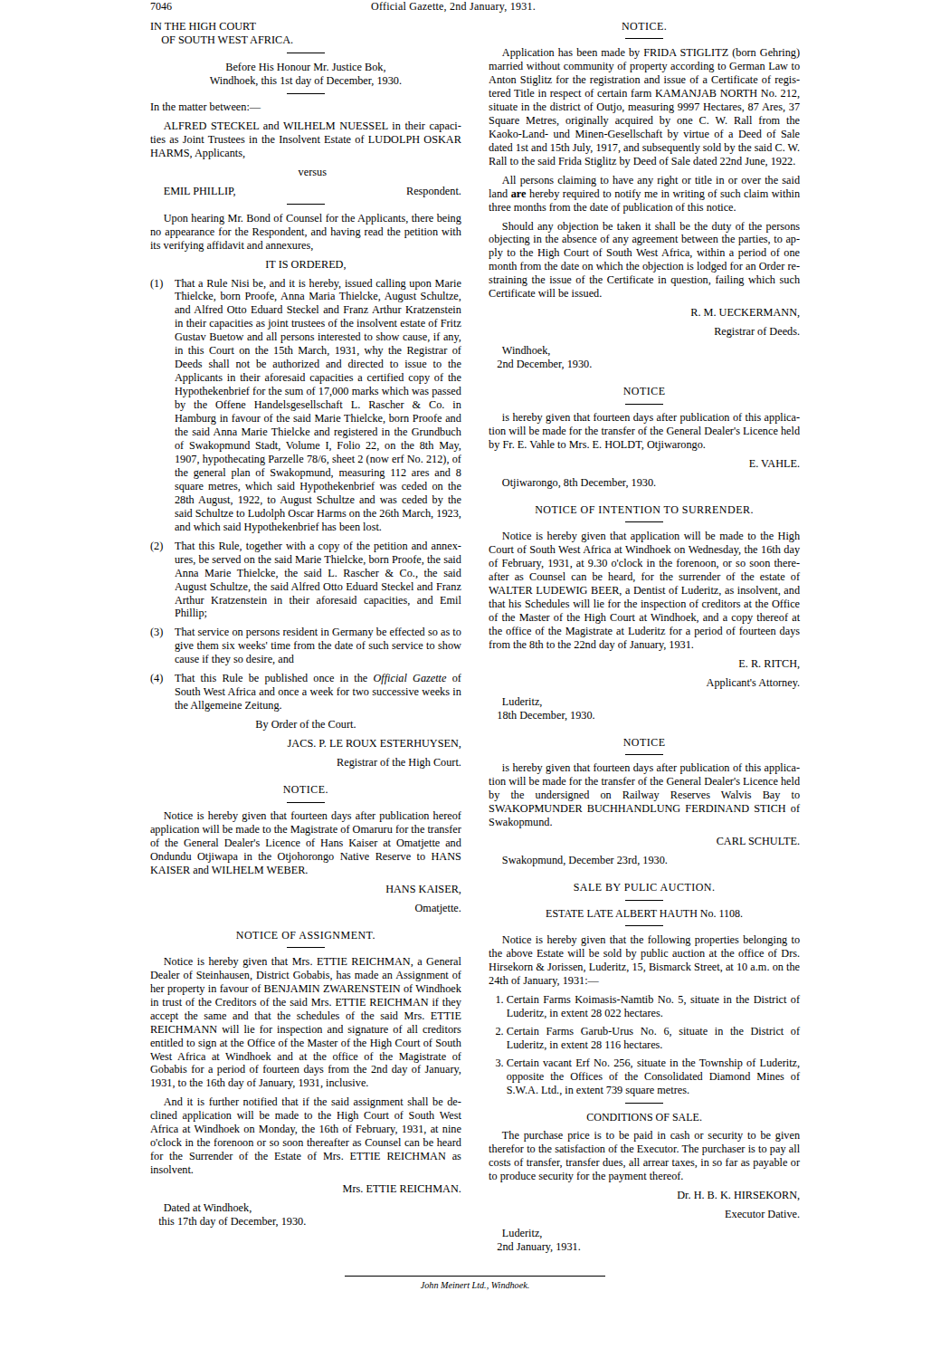7046
Official Gazette, 2nd January, 1931.
IN THE HIGH COURT
OF SOUTH WEST AFRICA.
Before His Honour Mr. Justice Bok,
Windhoek, this 1st day of December, 1930.
In the matter between:—
ALFRED STECKEL and WILHELM NUESSEL in their capacities as Joint Trustees in the Insolvent Estate of LUDOLPH OSKAR HARMS, Applicants,
versus
EMIL PHILLIP, Respondent.
Upon hearing Mr. Bond of Counsel for the Applicants, there being no appearance for the Respondent, and having read the petition with its verifying affidavit and annexures,
IT IS ORDERED,
That a Rule Nisi be, and it is hereby, issued calling upon Marie Thielcke, born Proofe, Anna Maria Thielcke, August Schultze, and Alfred Otto Eduard Steckel and Franz Arthur Kratzenstein in their capacities as joint trustees of the insolvent estate of Fritz Gustav Buetow and all persons interested to show cause, if any, in this Court on the 15th March, 1931, why the Registrar of Deeds shall not be authorized and directed to issue to the Applicants in their aforesaid capacities a certified copy of the Hypothekenbrief for the sum of 17,000 marks which was passed by the Offene Handelsgesellschaft L. Rascher & Co. in Hamburg in favour of the said Marie Thielcke, born Proofe and the said Anna Marie Thielcke and registered in the Grundbuch of Swakopmund Stadt, Volume I, Folio 22, on the 8th May, 1907, hypothecating Parzelle 78/6, sheet 2 (now erf No. 212), of the general plan of Swakopmund, measuring 112 ares and 8 square metres, which said Hypothekenbrief was ceded on the 28th August, 1922, to August Schultze and was ceded by the said Schultze to Ludolph Oscar Harms on the 26th March, 1923, and which said Hypothekenbrief has been lost.
That this Rule, together with a copy of the petition and annexures, be served on the said Marie Thielcke, born Proofe, the said Anna Marie Thielcke, the said L. Rascher & Co., the said August Schultze, the said Alfred Otto Eduard Steckel and Franz Arthur Kratzenstein in their aforesaid capacities, and Emil Phillip;
That service on persons resident in Germany be effected so as to give them six weeks' time from the date of such service to show cause if they so desire, and
That this Rule be published once in the Official Gazette of South West Africa and once a week for two successive weeks in the Allgemeine Zeitung.
By Order of the Court.
JACS. P. LE ROUX ESTERHUYSEN,
Registrar of the High Court.
NOTICE.
Notice is hereby given that fourteen days after publication hereof application will be made to the Magistrate of Omaruru for the transfer of the General Dealer's Licence of Hans Kaiser at Omatjette and Ondundu Otjiwapa in the Otjohorongo Native Reserve to HANS KAISER and WILHELM WEBER.
HANS KAISER,
Omatjette.
NOTICE OF ASSIGNMENT.
Notice is hereby given that Mrs. ETTIE REICHMAN, a General Dealer of Steinhausen, District Gobabis, has made an Assignment of her property in favour of BENJAMIN ZWARENSTEIN of Windhoek in trust of the Creditors of the said Mrs. ETTIE REICHMAN if they accept the same and that the schedules of the said Mrs. ETTIE REICHMANN will lie for inspection and signature of all creditors entitled to sign at the Office of the Master of the High Court of South West Africa at Windhoek and at the office of the Magistrate of Gobabis for a period of fourteen days from the 2nd day of January, 1931, to the 16th day of January, 1931, inclusive.
And it is further notified that if the said assignment shall be declined application will be made to the High Court of South West Africa at Windhoek on Monday, the 16th of February, 1931, at nine o'clock in the forenoon or so soon thereafter as Counsel can be heard for the Surrender of the Estate of Mrs. ETTIE REICHMAN as insolvent.
Mrs. ETTIE REICHMAN.
Dated at Windhoek,
this 17th day of December, 1930.
NOTICE.
Application has been made by FRIDA STIGLITZ (born Gehring) married without community of property according to German Law to Anton Stiglitz for the registration and issue of a Certificate of registered Title in respect of certain farm KAMANJAB NORTH No. 212, situate in the district of Outjo, measuring 9997 Hectares, 87 Ares, 37 Square Metres, originally acquired by one C. W. Rall from the Kaoko-Land- und Minen-Gesellschaft by virtue of a Deed of Sale dated 1st and 15th July, 1917, and subsequently sold by the said C. W. Rall to the said Frida Stiglitz by Deed of Sale dated 22nd June, 1922.
All persons claiming to have any right or title in or over the said land are hereby required to notify me in writing of such claim within three months from the date of publication of this notice.
Should any objection be taken it shall be the duty of the persons objecting in the absence of any agreement between the parties, to apply to the High Court of South West Africa, within a period of one month from the date on which the objection is lodged for an Order restraining the issue of the Certificate in question, failing which such Certificate will be issued.
R. M. UECKERMANN,
Registrar of Deeds.
Windhoek,
2nd December, 1930.
NOTICE
is hereby given that fourteen days after publication of this application will be made for the transfer of the General Dealer's Licence held by Fr. E. Vahle to Mrs. E. HOLDT, Otjiwarongo.
E. VAHLE.
Otjiwarongo, 8th December, 1930.
NOTICE OF INTENTION TO SURRENDER.
Notice is hereby given that application will be made to the High Court of South West Africa at Windhoek on Wednesday, the 16th day of February, 1931, at 9.30 o'clock in the forenoon, or so soon thereafter as Counsel can be heard, for the surrender of the estate of WALTER LUDEWIG BEER, a Dentist of Luderitz, as insolvent, and that his Schedules will lie for the inspection of creditors at the Office of the Master of the High Court at Windhoek, and a copy thereof at the office of the Magistrate at Luderitz for a period of fourteen days from the 8th to the 22nd day of January, 1931.
E. R. RITCH,
Applicant's Attorney.
Luderitz,
18th December, 1930.
NOTICE
is hereby given that fourteen days after publication of this application will be made for the transfer of the General Dealer's Licence held by the undersigned on Railway Reserves Walvis Bay to SWAKOPMUNDER BUCHHANDLUNG FERDINAND STICH of Swakopmund.
CARL SCHULTE.
Swakopmund, December 23rd, 1930.
SALE BY PULIC AUCTION.
ESTATE LATE ALBERT HAUTH No. 1108.
Notice is hereby given that the following properties belonging to the above Estate will be sold by public auction at the office of Drs. Hirsekorn & Jorissen, Luderitz, 15, Bismarck Street, at 10 a.m. on the 24th of January, 1931:—
Certain Farms Koimasis-Namtib No. 5, situate in the District of Luderitz, in extent 28 022 hectares.
Certain Farms Garub-Urus No. 6, situate in the District of Luderitz, in extent 28 116 hectares.
Certain vacant Erf No. 256, situate in the Township of Luderitz, opposite the Offices of the Consolidated Diamond Mines of S.W.A. Ltd., in extent 739 square metres.
CONDITIONS OF SALE.
The purchase price is to be paid in cash or security to be given therefor to the satisfaction of the Executor. The purchaser is to pay all costs of transfer, transfer dues, all arrear taxes, in so far as payable or to produce security for the payment thereof.
Dr. H. B. K. HIRSEKORN,
Executor Dative.
Luderitz,
2nd January, 1931.
John Meinert Ltd., Windhoek.